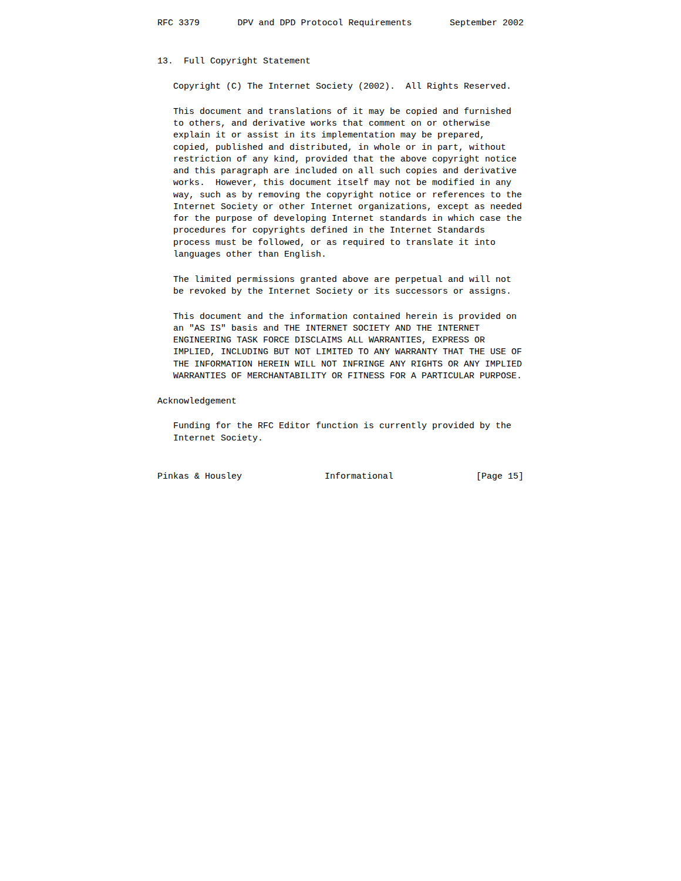RFC 3379 DPV and DPD Protocol Requirements September 2002
13. Full Copyright Statement
Copyright (C) The Internet Society (2002). All Rights Reserved.
This document and translations of it may be copied and furnished to others, and derivative works that comment on or otherwise explain it or assist in its implementation may be prepared, copied, published and distributed, in whole or in part, without restriction of any kind, provided that the above copyright notice and this paragraph are included on all such copies and derivative works. However, this document itself may not be modified in any way, such as by removing the copyright notice or references to the Internet Society or other Internet organizations, except as needed for the purpose of developing Internet standards in which case the procedures for copyrights defined in the Internet Standards process must be followed, or as required to translate it into languages other than English.
The limited permissions granted above are perpetual and will not be revoked by the Internet Society or its successors or assigns.
This document and the information contained herein is provided on an "AS IS" basis and THE INTERNET SOCIETY AND THE INTERNET ENGINEERING TASK FORCE DISCLAIMS ALL WARRANTIES, EXPRESS OR IMPLIED, INCLUDING BUT NOT LIMITED TO ANY WARRANTY THAT THE USE OF THE INFORMATION HEREIN WILL NOT INFRINGE ANY RIGHTS OR ANY IMPLIED WARRANTIES OF MERCHANTABILITY OR FITNESS FOR A PARTICULAR PURPOSE.
Acknowledgement
Funding for the RFC Editor function is currently provided by the Internet Society.
Pinkas & Housley Informational [Page 15]